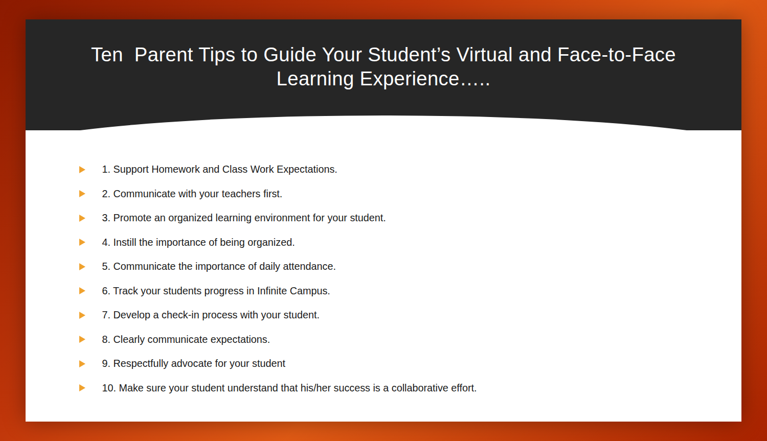Ten Parent Tips to Guide Your Student’s Virtual and Face-to-Face Learning Experience…..
1. Support Homework and Class Work Expectations.
2. Communicate with your teachers first.
3. Promote an organized learning environment for your student.
4. Instill the importance of being organized.
5. Communicate the importance of daily attendance.
6. Track your students progress in Infinite Campus.
7. Develop a check-in process with your student.
8. Clearly communicate expectations.
9. Respectfully advocate for your student
10. Make sure your student understand that his/her success is a collaborative effort.